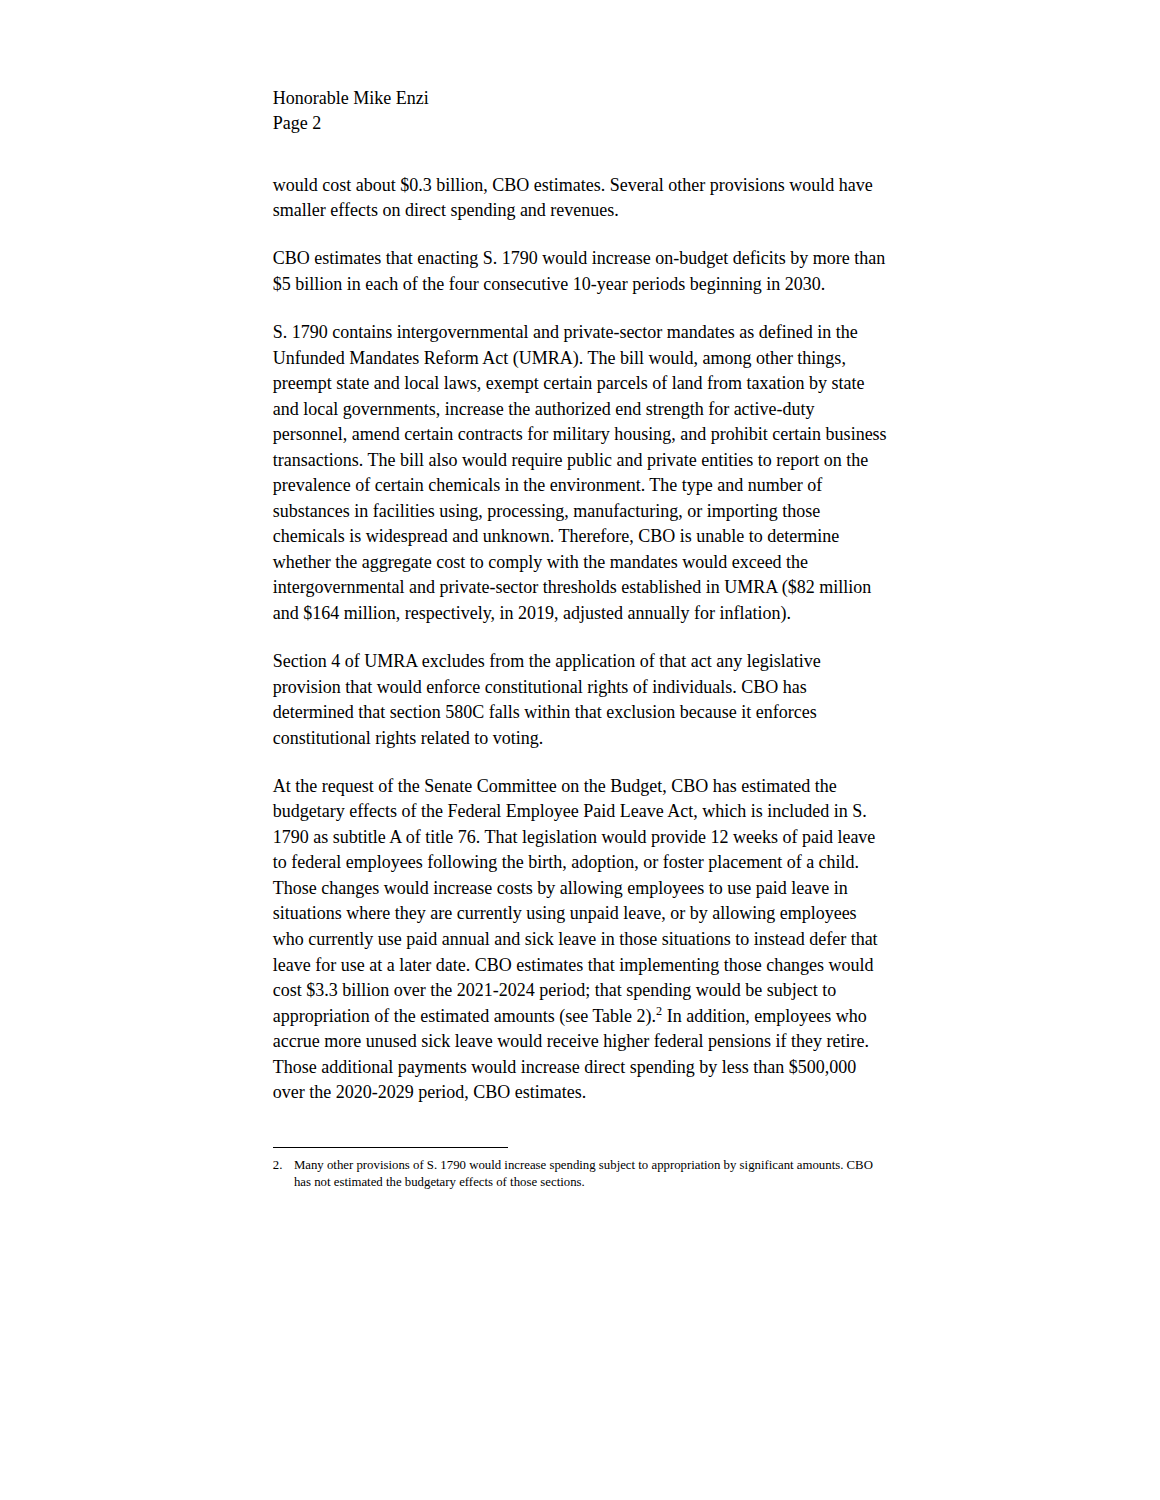Honorable Mike Enzi
Page 2
would cost about $0.3 billion, CBO estimates. Several other provisions would have smaller effects on direct spending and revenues.
CBO estimates that enacting S. 1790 would increase on-budget deficits by more than $5 billion in each of the four consecutive 10-year periods beginning in 2030.
S. 1790 contains intergovernmental and private-sector mandates as defined in the Unfunded Mandates Reform Act (UMRA). The bill would, among other things, preempt state and local laws, exempt certain parcels of land from taxation by state and local governments, increase the authorized end strength for active-duty personnel, amend certain contracts for military housing, and prohibit certain business transactions. The bill also would require public and private entities to report on the prevalence of certain chemicals in the environment. The type and number of substances in facilities using, processing, manufacturing, or importing those chemicals is widespread and unknown. Therefore, CBO is unable to determine whether the aggregate cost to comply with the mandates would exceed the intergovernmental and private-sector thresholds established in UMRA ($82 million and $164 million, respectively, in 2019, adjusted annually for inflation).
Section 4 of UMRA excludes from the application of that act any legislative provision that would enforce constitutional rights of individuals. CBO has determined that section 580C falls within that exclusion because it enforces constitutional rights related to voting.
At the request of the Senate Committee on the Budget, CBO has estimated the budgetary effects of the Federal Employee Paid Leave Act, which is included in S. 1790 as subtitle A of title 76. That legislation would provide 12 weeks of paid leave to federal employees following the birth, adoption, or foster placement of a child. Those changes would increase costs by allowing employees to use paid leave in situations where they are currently using unpaid leave, or by allowing employees who currently use paid annual and sick leave in those situations to instead defer that leave for use at a later date. CBO estimates that implementing those changes would cost $3.3 billion over the 2021-2024 period; that spending would be subject to appropriation of the estimated amounts (see Table 2).2 In addition, employees who accrue more unused sick leave would receive higher federal pensions if they retire. Those additional payments would increase direct spending by less than $500,000 over the 2020-2029 period, CBO estimates.
2.
Many other provisions of S. 1790 would increase spending subject to appropriation by significant amounts. CBO has not estimated the budgetary effects of those sections.